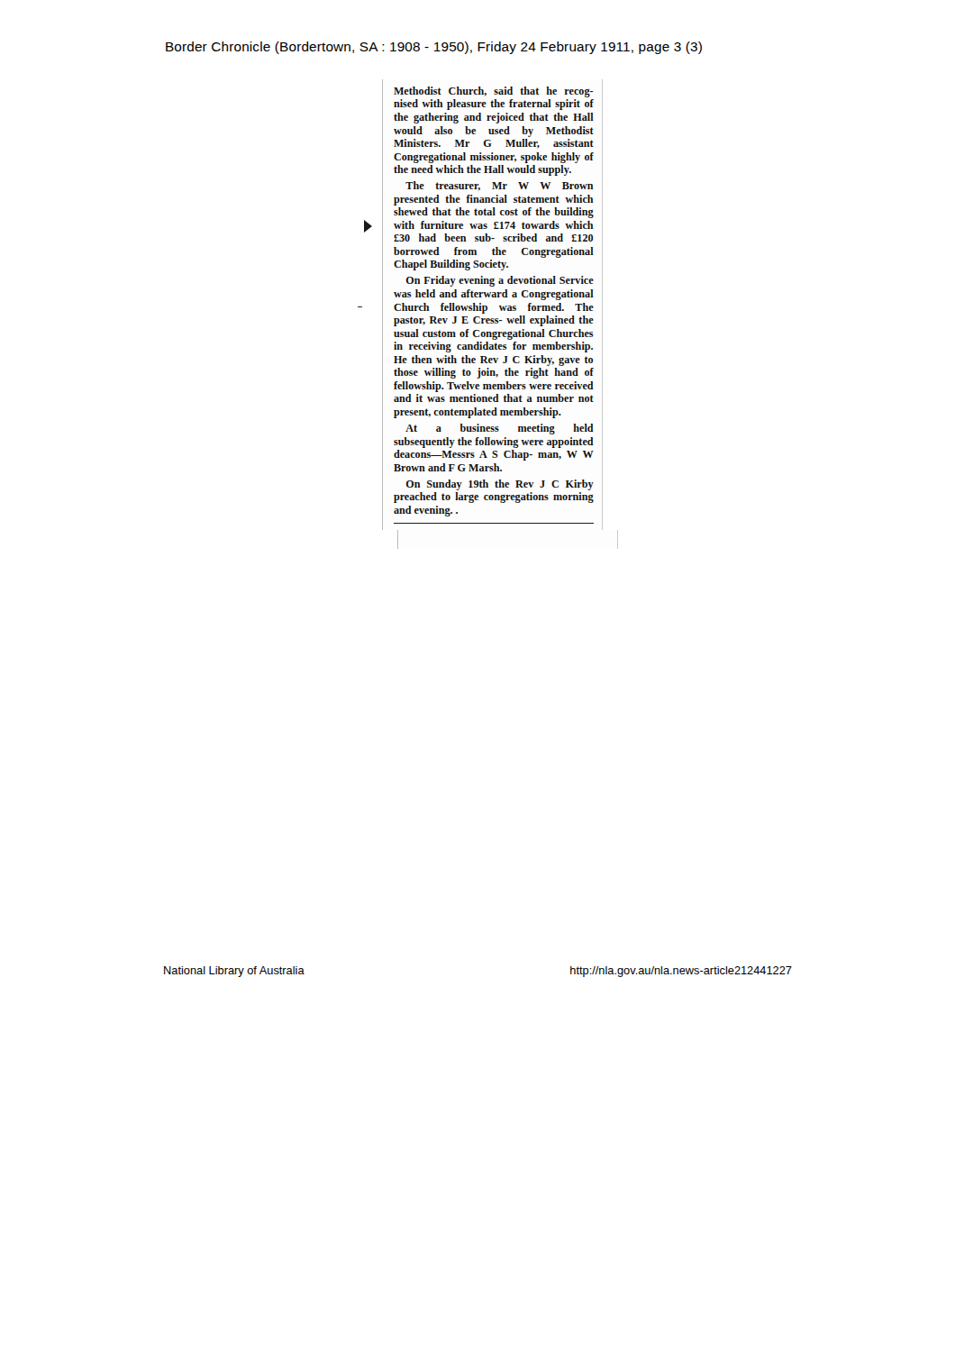Border Chronicle (Bordertown, SA : 1908 - 1950), Friday 24 February 1911, page 3 (3)
Methodist Church, said that he recog- nised with pleasure the fraternal spirit of the gathering and rejoiced that the Hall would also be used by Methodist Ministers. Mr G Muller, assistant Congregational missioner, spoke highly of the need which the Hall would supply.
The treasurer, Mr W W Brown presented the financial statement which shewed that the total cost of the building with furniture was £174 towards which £30 had been sub- scribed and £120 borrowed from the Congregational Chapel Building Society.
On Friday evening a devotional Service was held and afterward a Congregational Church fellowship was formed. The pastor, Rev J E Cress- well explained the usual custom of Congregational Churches in receiving candidates for membership. He then with the Rev J C Kirby, gave to those willing to join, the right hand of fellowship. Twelve members were received and it was mentioned that a number not present, contemplated membership.
At a business meeting held subsequently the following were appointed deacons—Messrs A S Chap- man, W W Brown and F G Marsh.
On Sunday 19th the Rev J C Kirby preached to large congregations morning and evening. .
National Library of Australia
http://nla.gov.au/nla.news-article212441227